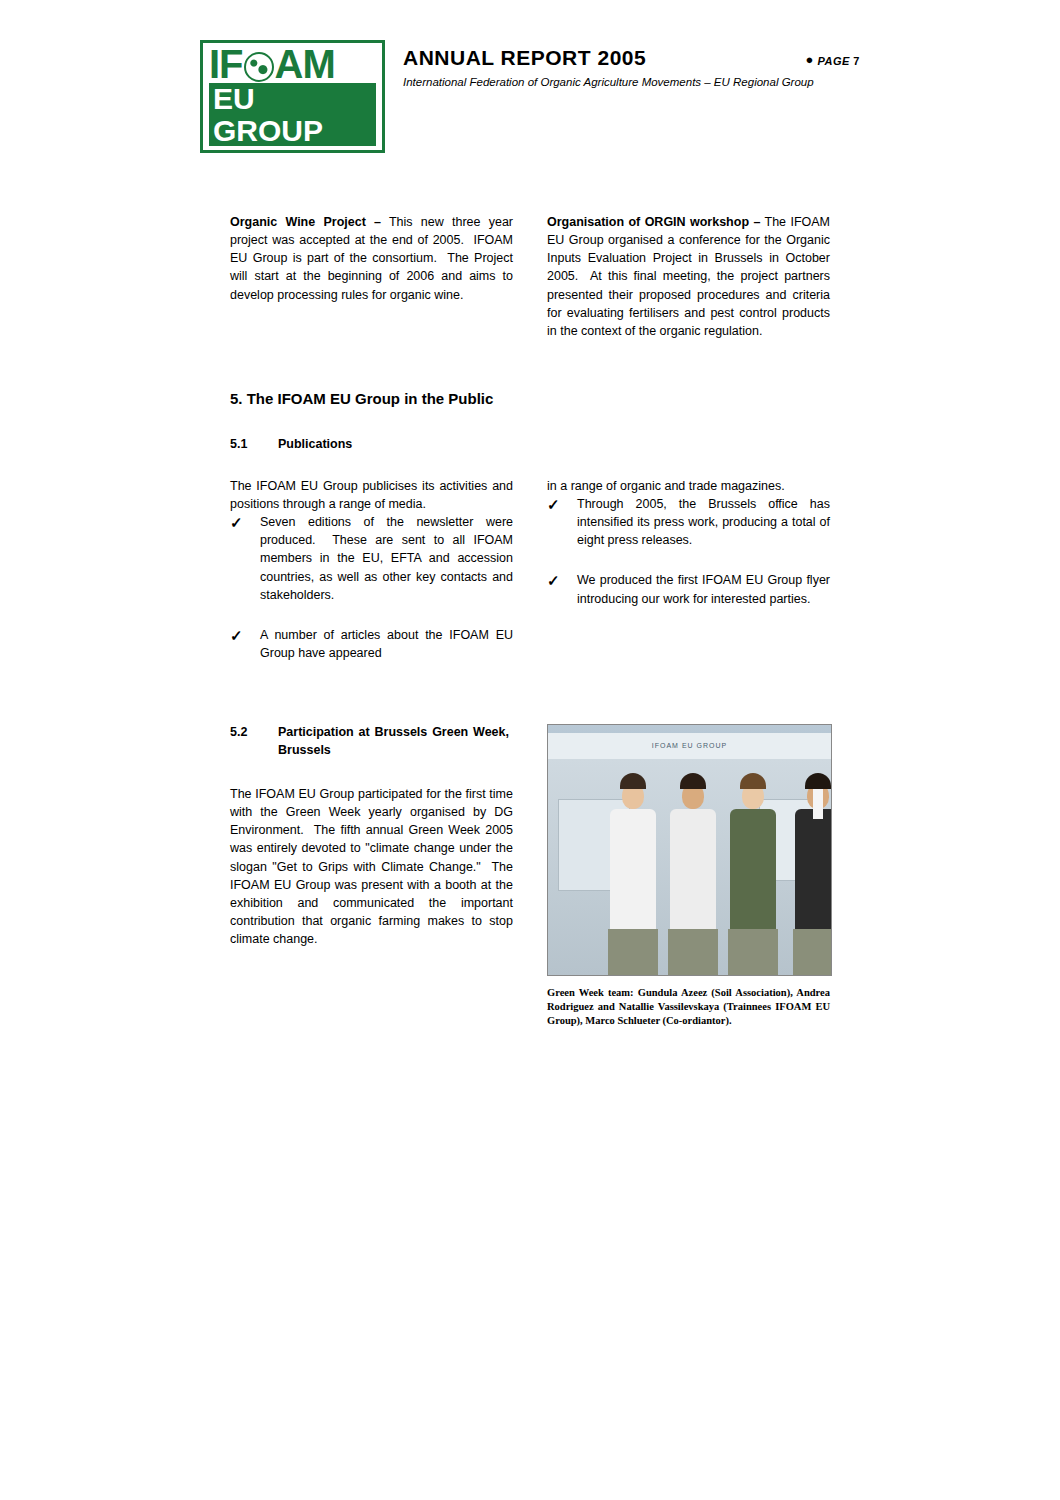IF AM EU GROUP
● PAGE 7
ANNUAL REPORT 2005
International Federation of Organic Agriculture Movements – EU Regional Group
Organic Wine Project – This new three year project was accepted at the end of 2005. IFOAM EU Group is part of the consortium. The Project will start at the beginning of 2006 and aims to develop processing rules for organic wine.
Organisation of ORGIN workshop – The IFOAM EU Group organised a conference for the Organic Inputs Evaluation Project in Brussels in October 2005. At this final meeting, the project partners presented their proposed procedures and criteria for evaluating fertilisers and pest control products in the context of the organic regulation.
5. The IFOAM EU Group in the Public
5.1 Publications
The IFOAM EU Group publicises its activities and positions through a range of media.
Seven editions of the newsletter were produced. These are sent to all IFOAM members in the EU, EFTA and accession countries, as well as other key contacts and stakeholders.
A number of articles about the IFOAM EU Group have appeared
in a range of organic and trade magazines.
Through 2005, the Brussels office has intensified its press work, producing a total of eight press releases.
We produced the first IFOAM EU Group flyer introducing our work for interested parties.
5.2 Participation at Brussels Green Week, Brussels
The IFOAM EU Group participated for the first time with the Green Week yearly organised by DG Environment. The fifth annual Green Week 2005 was entirely devoted to "climate change under the slogan "Get to Grips with Climate Change." The IFOAM EU Group was present with a booth at the exhibition and communicated the important contribution that organic farming makes to stop climate change.
IFOAM EU GROUP
Green Week team: Gundula Azeez (Soil Association), Andrea Rodriguez and Natallie Vassilevskaya (Trainnees IFOAM EU Group), Marco Schlueter (Co-ordiantor).